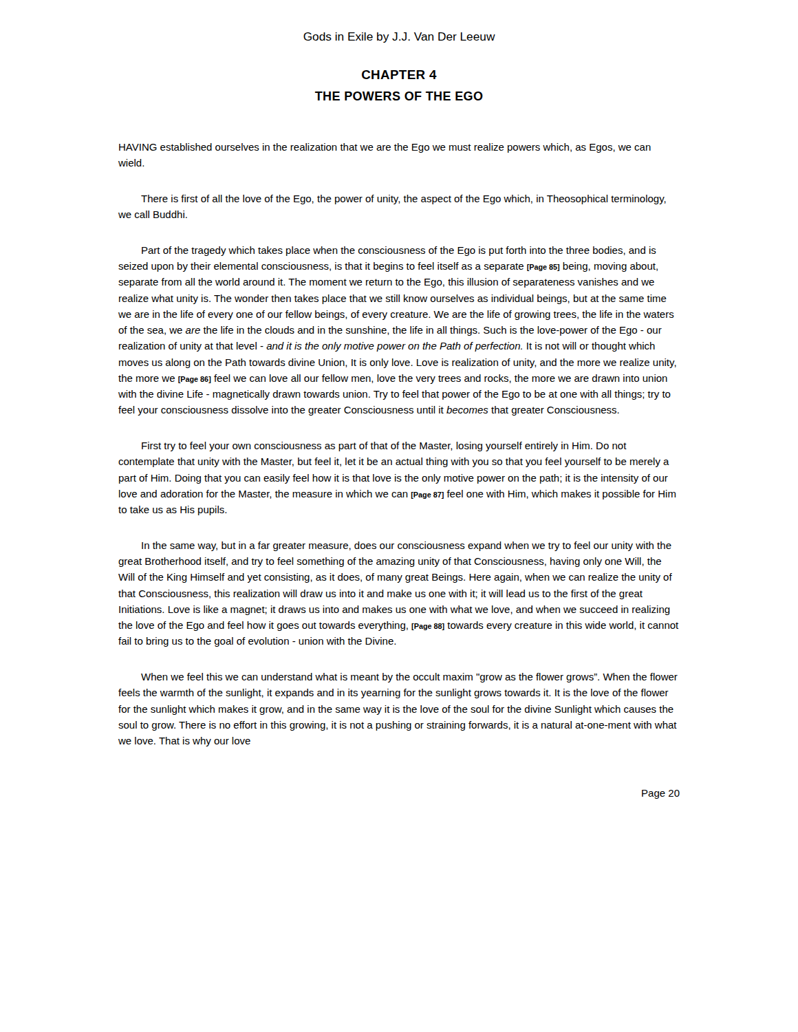Gods in Exile by J.J. Van Der Leeuw
CHAPTER 4
THE POWERS OF THE EGO
HAVING established ourselves in the realization that we are the Ego we must realize powers which, as Egos, we can wield.
There is first of all the love of the Ego, the power of unity, the aspect of the Ego which, in Theosophical terminology, we call Buddhi.
Part of the tragedy which takes place when the consciousness of the Ego is put forth into the three bodies, and is seized upon by their elemental consciousness, is that it begins to feel itself as a separate [Page 85] being, moving about, separate from all the world around it. The moment we return to the Ego, this illusion of separateness vanishes and we realize what unity is. The wonder then takes place that we still know ourselves as individual beings, but at the same time we are in the life of every one of our fellow beings, of every creature. We are the life of growing trees, the life in the waters of the sea, we are the life in the clouds and in the sunshine, the life in all things. Such is the love-power of the Ego - our realization of unity at that level - and it is the only motive power on the Path of perfection. It is not will or thought which moves us along on the Path towards divine Union, It is only love. Love is realization of unity, and the more we realize unity, the more we [Page 86] feel we can love all our fellow men, love the very trees and rocks, the more we are drawn into union with the divine Life - magnetically drawn towards union. Try to feel that power of the Ego to be at one with all things; try to feel your consciousness dissolve into the greater Consciousness until it becomes that greater Consciousness.
First try to feel your own consciousness as part of that of the Master, losing yourself entirely in Him. Do not contemplate that unity with the Master, but feel it, let it be an actual thing with you so that you feel yourself to be merely a part of Him. Doing that you can easily feel how it is that love is the only motive power on the path; it is the intensity of our love and adoration for the Master, the measure in which we can [Page 87] feel one with Him, which makes it possible for Him to take us as His pupils.
In the same way, but in a far greater measure, does our consciousness expand when we try to feel our unity with the great Brotherhood itself, and try to feel something of the amazing unity of that Consciousness, having only one Will, the Will of the King Himself and yet consisting, as it does, of many great Beings. Here again, when we can realize the unity of that Consciousness, this realization will draw us into it and make us one with it; it will lead us to the first of the great Initiations. Love is like a magnet; it draws us into and makes us one with what we love, and when we succeed in realizing the love of the Ego and feel how it goes out towards everything, [Page 88] towards every creature in this wide world, it cannot fail to bring us to the goal of evolution - union with the Divine.
When we feel this we can understand what is meant by the occult maxim "grow as the flower grows”. When the flower feels the warmth of the sunlight, it expands and in its yearning for the sunlight grows towards it. It is the love of the flower for the sunlight which makes it grow, and in the same way it is the love of the soul for the divine Sunlight which causes the soul to grow. There is no effort in this growing, it is not a pushing or straining forwards, it is a natural at-one-ment with what we love. That is why our love
Page 20